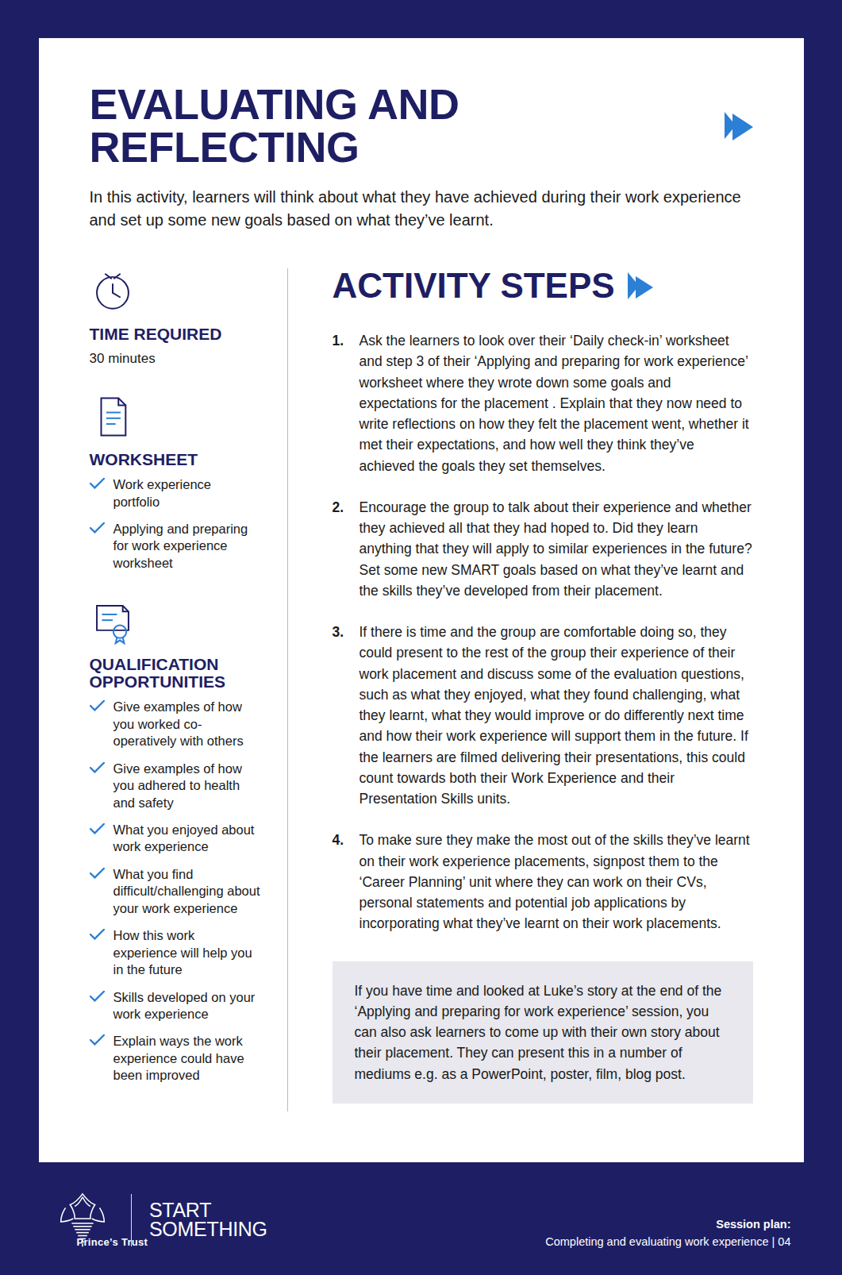Evaluating and Reflecting
In this activity, learners will think about what they have achieved during their work experience and set up some new goals based on what they’ve learnt.
Time Required
30 minutes
Worksheet
Work experience portfolio
Applying and preparing for work experience worksheet
Qualification
Opportunities
Give examples of how you worked co-operatively with others
Give examples of how you adhered to health and safety
What you enjoyed about work experience
What you find difficult/challenging about your work experience
How this work experience will help you in the future
Skills developed on your work experience
Explain ways the work experience could have been improved
Activity Steps
Ask the learners to look over their ‘Daily check-in’ worksheet and step 3 of their ‘Applying and preparing for work experience’ worksheet where they wrote down some goals and expectations for the placement . Explain that they now need to write reflections on how they felt the placement went, whether it met their expectations, and how well they think they’ve achieved the goals they set themselves.
Encourage the group to talk about their experience and whether they achieved all that they had hoped to. Did they learn anything that they will apply to similar experiences in the future? Set some new SMART goals based on what they’ve learnt and the skills they’ve developed from their placement.
If there is time and the group are comfortable doing so, they could present to the rest of the group their experience of their work placement and discuss some of the evaluation questions, such as what they enjoyed, what they found challenging, what they learnt, what they would improve or do differently next time and how their work experience will support them in the future. If the learners are filmed delivering their presentations, this could count towards both their Work Experience and their Presentation Skills units.
To make sure they make the most out of the skills they’ve learnt on their work experience placements, signpost them to the ‘Career Planning’ unit where they can work on their CVs, personal statements and potential job applications by incorporating what they’ve learnt on their work placements.
If you have time and looked at Luke’s story at the end of the ‘Applying and preparing for work experience’ session, you can also ask learners to come up with their own story about their placement. They can present this in a number of mediums e.g. as a PowerPoint, poster, film, blog post.
Start Something
Session plan:
Completing and evaluating work experience | 04
Prince’s Trust